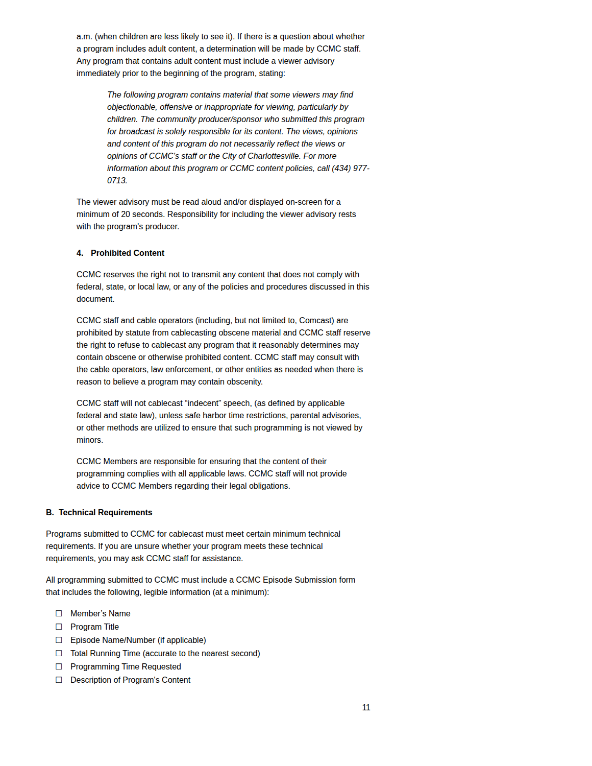a.m. (when children are less likely to see it). If there is a question about whether a program includes adult content, a determination will be made by CCMC staff. Any program that contains adult content must include a viewer advisory immediately prior to the beginning of the program, stating:
The following program contains material that some viewers may find objectionable, offensive or inappropriate for viewing, particularly by children. The community producer/sponsor who submitted this program for broadcast is solely responsible for its content. The views, opinions and content of this program do not necessarily reflect the views or opinions of CCMC's staff or the City of Charlottesville. For more information about this program or CCMC content policies, call (434) 977-0713.
The viewer advisory must be read aloud and/or displayed on-screen for a minimum of 20 seconds. Responsibility for including the viewer advisory rests with the program's producer.
4. Prohibited Content
CCMC reserves the right not to transmit any content that does not comply with federal, state, or local law, or any of the policies and procedures discussed in this document.
CCMC staff and cable operators (including, but not limited to, Comcast) are prohibited by statute from cablecasting obscene material and CCMC staff reserve the right to refuse to cablecast any program that it reasonably determines may contain obscene or otherwise prohibited content. CCMC staff may consult with the cable operators, law enforcement, or other entities as needed when there is reason to believe a program may contain obscenity.
CCMC staff will not cablecast “indecent” speech, (as defined by applicable federal and state law), unless safe harbor time restrictions, parental advisories, or other methods are utilized to ensure that such programming is not viewed by minors.
CCMC Members are responsible for ensuring that the content of their programming complies with all applicable laws. CCMC staff will not provide advice to CCMC Members regarding their legal obligations.
B. Technical Requirements
Programs submitted to CCMC for cablecast must meet certain minimum technical requirements. If you are unsure whether your program meets these technical requirements, you may ask CCMC staff for assistance.
All programming submitted to CCMC must include a CCMC Episode Submission form that includes the following, legible information (at a minimum):
☐Member’s Name
☐Program Title
☐Episode Name/Number (if applicable)
☐Total Running Time (accurate to the nearest second)
☐Programming Time Requested
☐Description of Program's Content
11